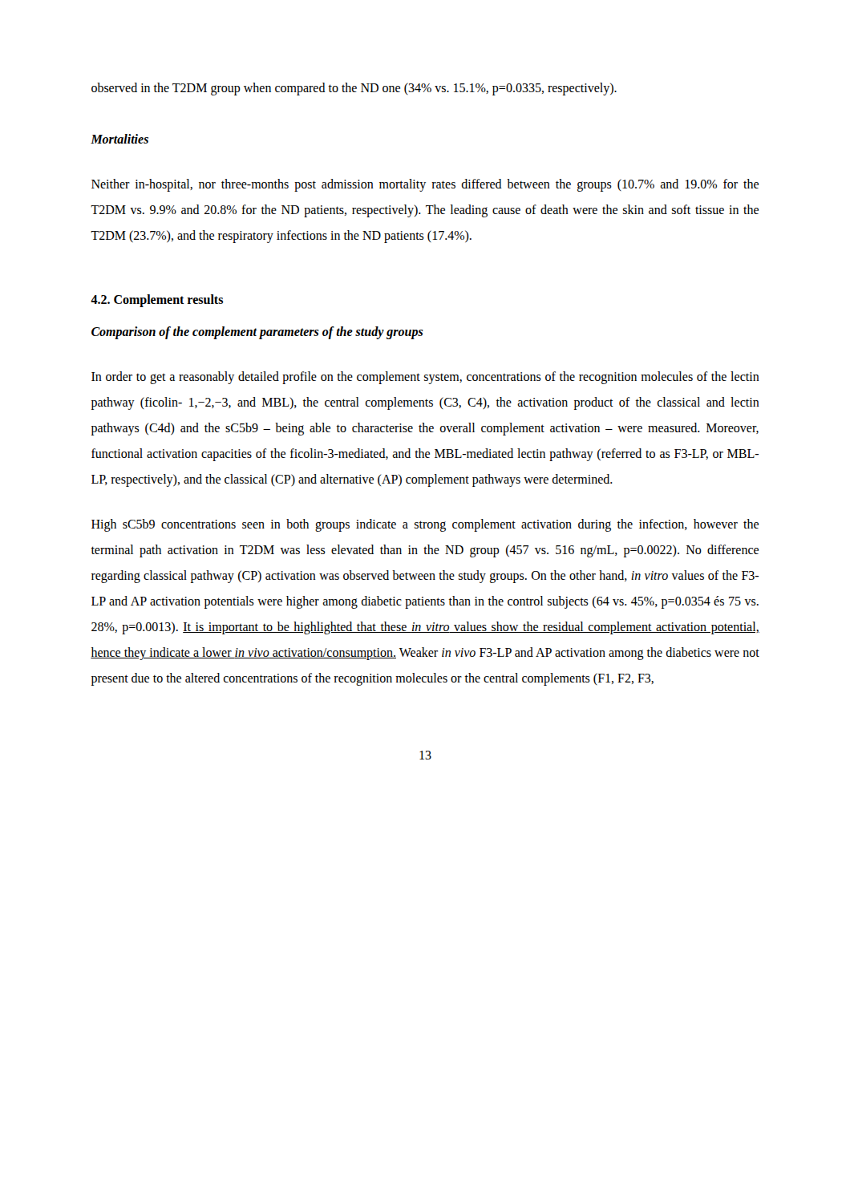observed in the T2DM group when compared to the ND one (34% vs. 15.1%, p=0.0335, respectively).
Mortalities
Neither in-hospital, nor three-months post admission mortality rates differed between the groups (10.7% and 19.0% for the T2DM vs. 9.9% and 20.8% for the ND patients, respectively). The leading cause of death were the skin and soft tissue in the T2DM (23.7%), and the respiratory infections in the ND patients (17.4%).
4.2. Complement results
Comparison of the complement parameters of the study groups
In order to get a reasonably detailed profile on the complement system, concentrations of the recognition molecules of the lectin pathway (ficolin- 1,−2,−3, and MBL), the central complements (C3, C4), the activation product of the classical and lectin pathways (C4d) and the sC5b9 – being able to characterise the overall complement activation – were measured. Moreover, functional activation capacities of the ficolin-3-mediated, and the MBL-mediated lectin pathway (referred to as F3-LP, or MBL-LP, respectively), and the classical (CP) and alternative (AP) complement pathways were determined.
High sC5b9 concentrations seen in both groups indicate a strong complement activation during the infection, however the terminal path activation in T2DM was less elevated than in the ND group (457 vs. 516 ng/mL, p=0.0022). No difference regarding classical pathway (CP) activation was observed between the study groups. On the other hand, in vitro values of the F3-LP and AP activation potentials were higher among diabetic patients than in the control subjects (64 vs. 45%, p=0.0354 és 75 vs. 28%, p=0.0013). It is important to be highlighted that these in vitro values show the residual complement activation potential, hence they indicate a lower in vivo activation/consumption. Weaker in vivo F3-LP and AP activation among the diabetics were not present due to the altered concentrations of the recognition molecules or the central complements (F1, F2, F3,
13